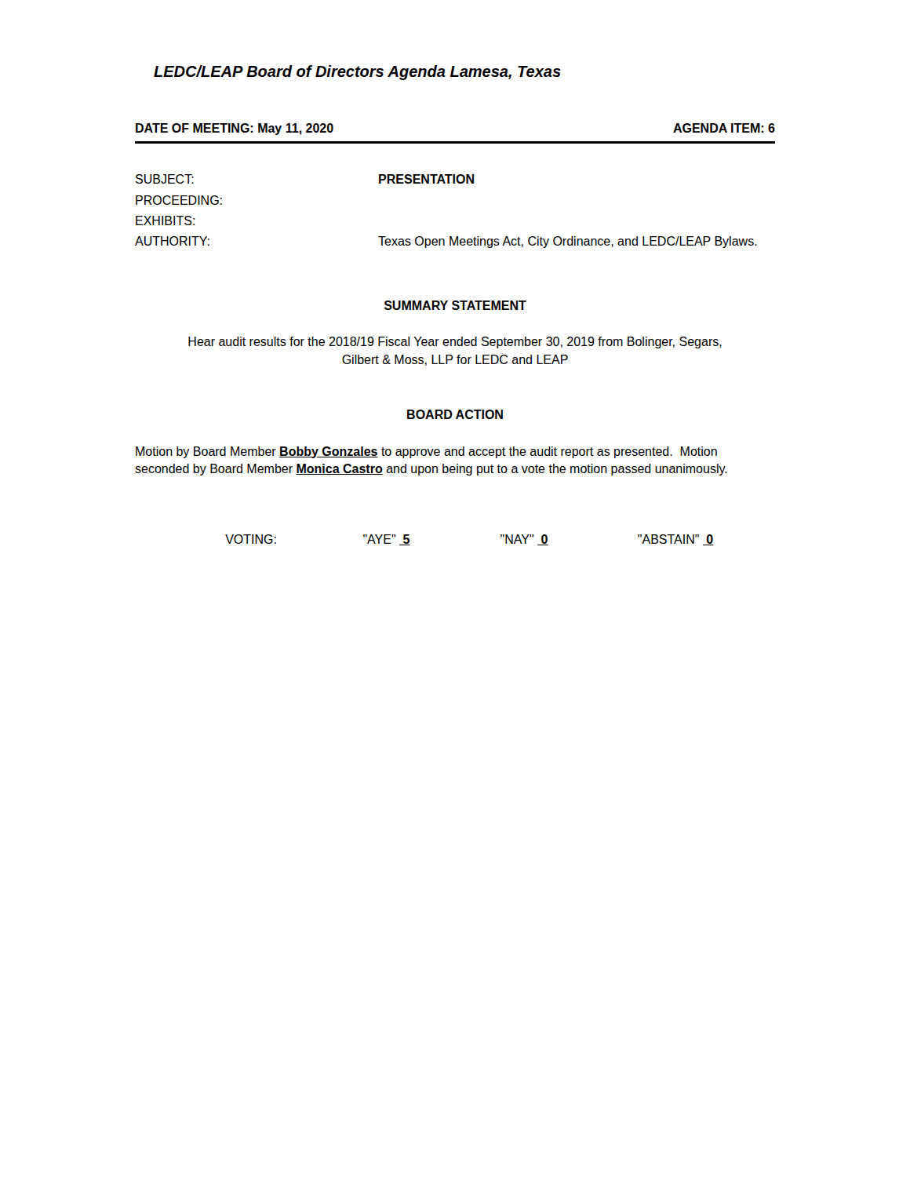LEDC/LEAP Board of Directors Agenda Lamesa, Texas
DATE OF MEETING: May 11, 2020 AGENDA ITEM: 6
| SUBJECT: | PRESENTATION |
| PROCEEDING: | |
| EXHIBITS: | |
| AUTHORITY: | Texas Open Meetings Act, City Ordinance, and LEDC/LEAP Bylaws. |
SUMMARY STATEMENT
Hear audit results for the 2018/19 Fiscal Year ended September 30, 2019 from Bolinger, Segars, Gilbert & Moss, LLP for LEDC and LEAP
BOARD ACTION
Motion by Board Member Bobby Gonzales to approve and accept the audit report as presented. Motion seconded by Board Member Monica Castro and upon being put to a vote the motion passed unanimously.
VOTING: "AYE" 5 "NAY" 0 "ABSTAIN" 0